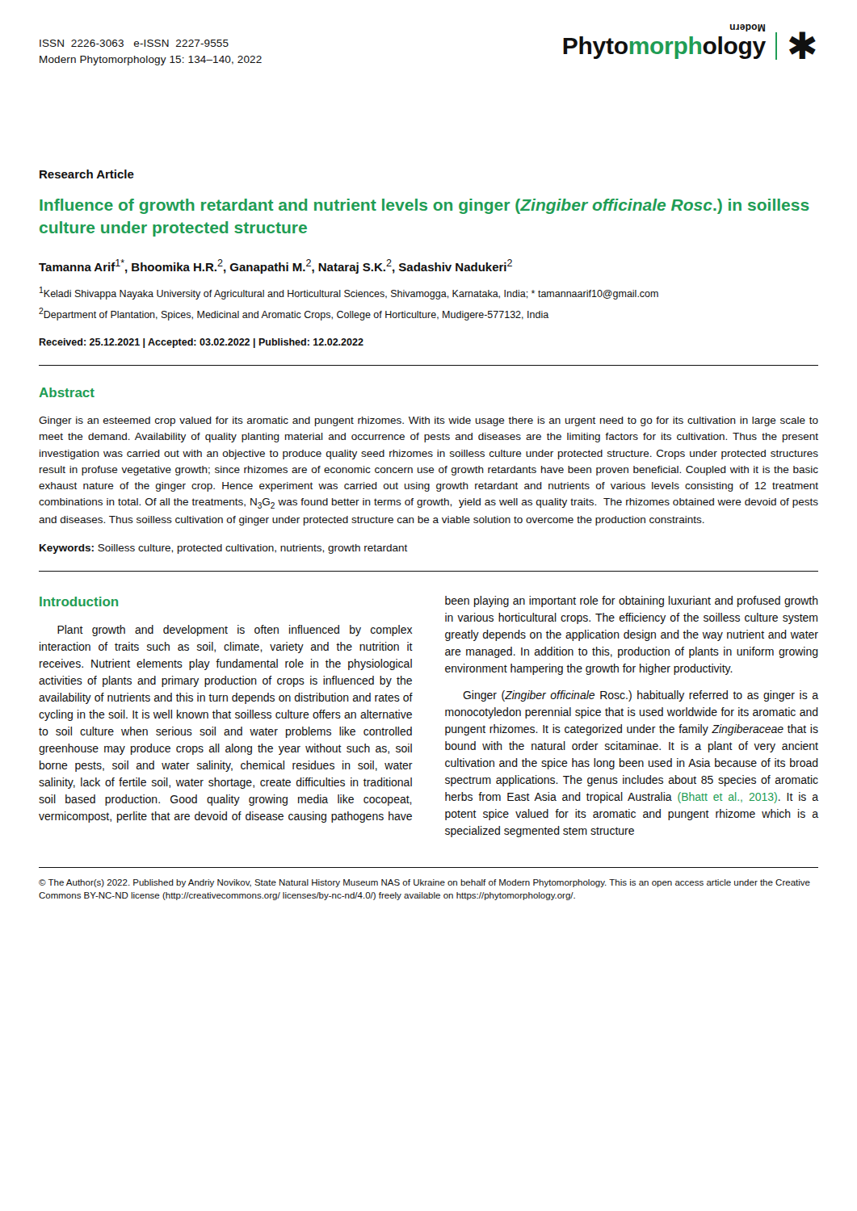ISSN 2226-3063 e-ISSN 2227-9555
Modern Phytomorphology 15: 134–140, 2022
Modern Phyto morph ology
✱
Research Article
Influence of growth retardant and nutrient levels on ginger (Zingiber officinale Rosc.) in soilless culture under protected structure
Tamanna Arif1*, Bhoomika H.R.2, Ganapathi M.2, Nataraj S.K.2, Sadashiv Nadukeri2
1Keladi Shivappa Nayaka University of Agricultural and Horticultural Sciences, Shivamogga, Karnataka, India; * tamannaarif10@gmail.com
2Department of Plantation, Spices, Medicinal and Aromatic Crops, College of Horticulture, Mudigere-577132, India
Received: 25.12.2021 | Accepted: 03.02.2022 | Published: 12.02.2022
Abstract
Ginger is an esteemed crop valued for its aromatic and pungent rhizomes. With its wide usage there is an urgent need to go for its cultivation in large scale to meet the demand. Availability of quality planting material and occurrence of pests and diseases are the limiting factors for its cultivation. Thus the present investigation was carried out with an objective to produce quality seed rhizomes in soilless culture under protected structure. Crops under protected structures result in profuse vegetative growth; since rhizomes are of economic concern use of growth retardants have been proven beneficial. Coupled with it is the basic exhaust nature of the ginger crop. Hence experiment was carried out using growth retardant and nutrients of various levels consisting of 12 treatment combinations in total. Of all the treatments, N3G2 was found better in terms of growth, yield as well as quality traits. The rhizomes obtained were devoid of pests and diseases. Thus soilless cultivation of ginger under protected structure can be a viable solution to overcome the production constraints.
Keywords: Soilless culture, protected cultivation, nutrients, growth retardant
Introduction
Plant growth and development is often influenced by complex interaction of traits such as soil, climate, variety and the nutrition it receives. Nutrient elements play fundamental role in the physiological activities of plants and primary production of crops is influenced by the availability of nutrients and this in turn depends on distribution and rates of cycling in the soil. It is well known that soilless culture offers an alternative to soil culture when serious soil and water problems like controlled greenhouse may produce crops all along the year without such as, soil borne pests, soil and water salinity, chemical residues in soil, water salinity, lack of fertile soil, water shortage, create difficulties in traditional soil based production. Good quality growing media like cocopeat, vermicompost, perlite that are devoid of disease causing pathogens have been playing an important role for obtaining luxuriant and profused growth in various horticultural crops. The efficiency of the soilless culture system greatly depends on the application design and the way nutrient and water are managed. In addition to this, production of plants in uniform growing environment hampering the growth for higher productivity.
Ginger (Zingiber officinale Rosc.) habitually referred to as ginger is a monocotyledon perennial spice that is used worldwide for its aromatic and pungent rhizomes. It is categorized under the family Zingiberaceae that is bound with the natural order scitaminae. It is a plant of very ancient cultivation and the spice has long been used in Asia because of its broad spectrum applications. The genus includes about 85 species of aromatic herbs from East Asia and tropical Australia (Bhatt et al., 2013). It is a potent spice valued for its aromatic and pungent rhizome which is a specialized segmented stem structure
© The Author(s) 2022. Published by Andriy Novikov, State Natural History Museum NAS of Ukraine on behalf of Modern Phytomorphology. This is an open access article under the Creative Commons BY-NC-ND license (http://creativecommons.org/ licenses/by-nc-nd/4.0/) freely available on https://phytomorphology.org/.